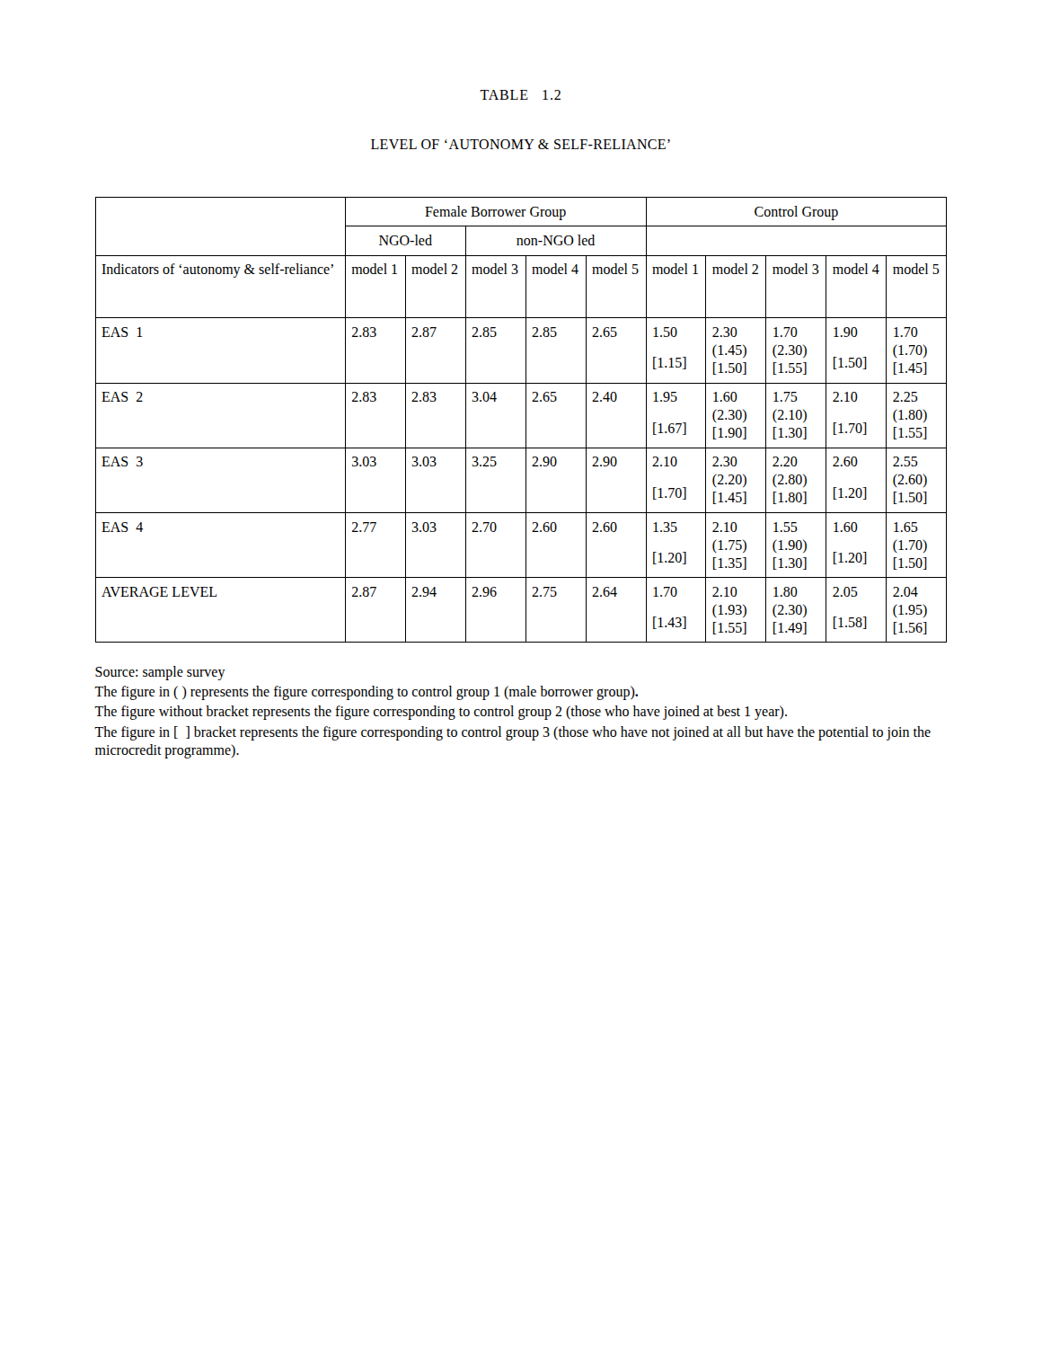TABLE 1.2
LEVEL OF ‘AUTONOMY & SELF-RELIANCE’
| | Female Borrower Group | Control Group |
| --- | --- | --- |
| NGO-led | non-NGO led | |
| Indicators of ‘autonomy & self-reliance’ | model 1 | model 2 | model 3 | model 4 | model 5 | model 1 | model 2 | model 3 | model 4 | model 5 |
| EAS 1 | 2.83 | 2.87 | 2.85 | 2.85 | 2.65 | 1.50 [1.15] | 2.30 (1.45) [1.50] | 1.70 (2.30) [1.55] | 1.90 [1.50] | 1.70 (1.70) [1.45] |
| EAS 2 | 2.83 | 2.83 | 3.04 | 2.65 | 2.40 | 1.95 [1.67] | 1.60 (2.30) [1.90] | 1.75 (2.10) [1.30] | 2.10 [1.70] | 2.25 (1.80) [1.55] |
| EAS 3 | 3.03 | 3.03 | 3.25 | 2.90 | 2.90 | 2.10 [1.70] | 2.30 (2.20) [1.45] | 2.20 (2.80) [1.80] | 2.60 [1.20] | 2.55 (2.60) [1.50] |
| EAS 4 | 2.77 | 3.03 | 2.70 | 2.60 | 2.60 | 1.35 [1.20] | 2.10 (1.75) [1.35] | 1.55 (1.90) [1.30] | 1.60 [1.20] | 1.65 (1.70) [1.50] |
| AVERAGE LEVEL | 2.87 | 2.94 | 2.96 | 2.75 | 2.64 | 1.70 [1.43] | 2.10 (1.93) [1.55] | 1.80 (2.30) [1.49] | 2.05 [1.58] | 2.04 (1.95) [1.56] |
Source: sample survey
The figure in ( ) represents the figure corresponding to control group 1 (male borrower group).
The figure without bracket represents the figure corresponding to control group 2 (those who have joined at best 1 year).
The figure in [ ] bracket represents the figure corresponding to control group 3 (those who have not joined at all but have the potential to join the microcredit programme).